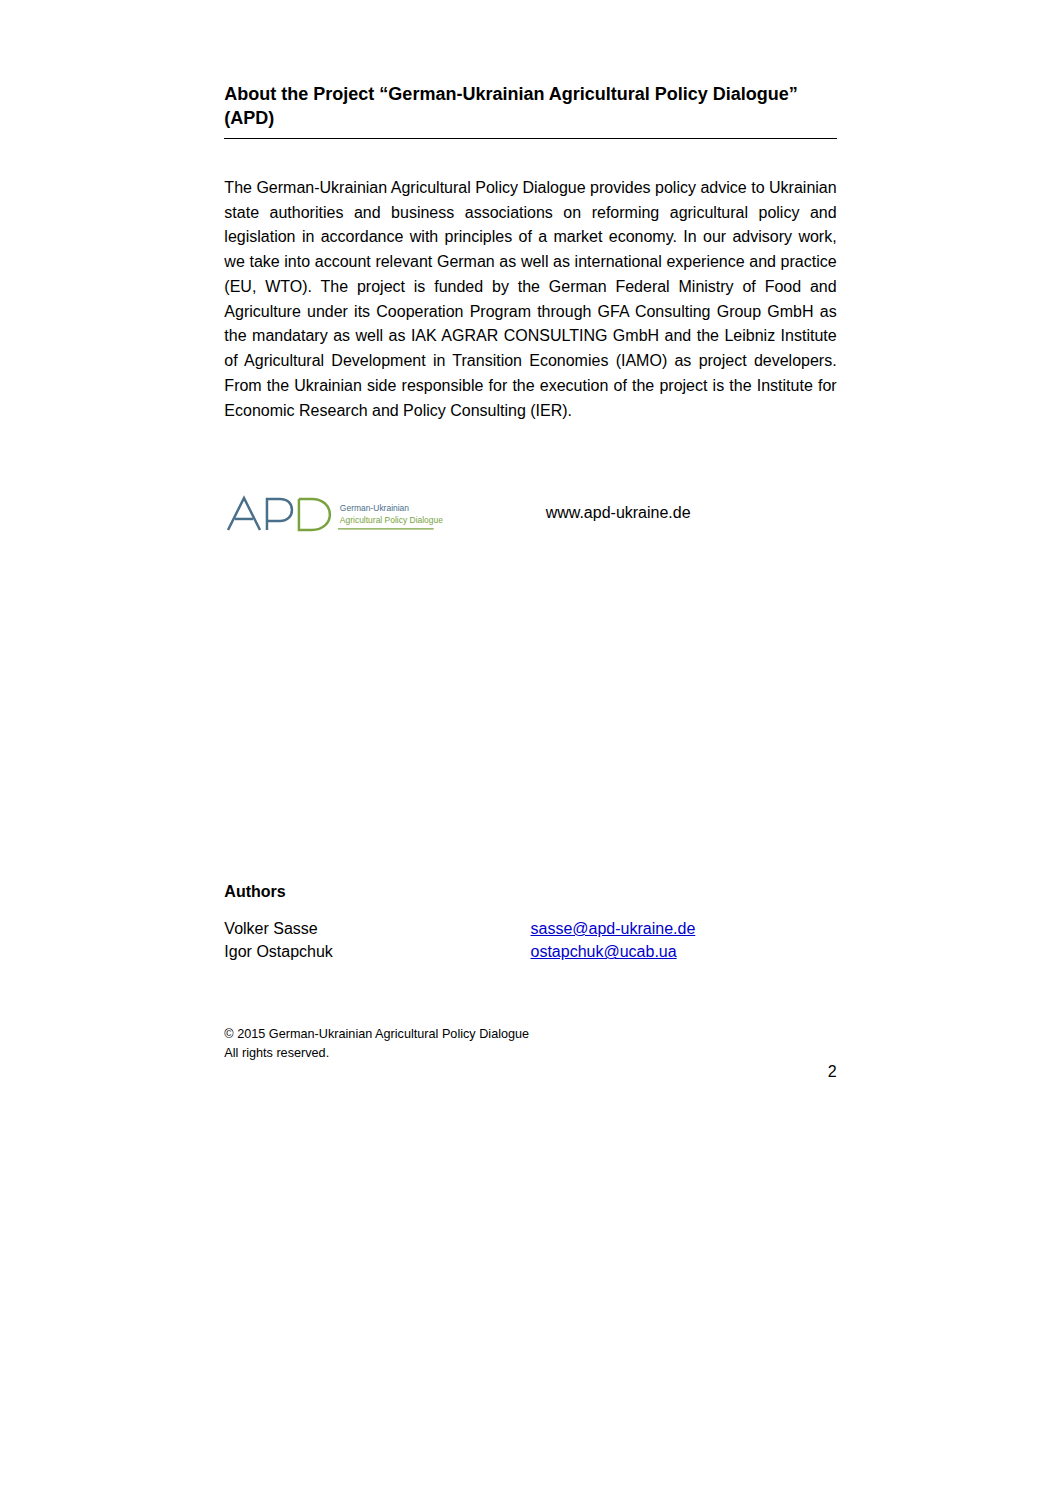About the Project “German-Ukrainian Agricultural Policy Dialogue” (APD)
The German-Ukrainian Agricultural Policy Dialogue provides policy advice to Ukrainian state authorities and business associations on reforming agricultural policy and legislation in accordance with principles of a market economy. In our advisory work, we take into account relevant German as well as international experience and practice (EU, WTO). The project is funded by the German Federal Ministry of Food and Agriculture under its Cooperation Program through GFA Consulting Group GmbH as the mandatary as well as IAK AGRAR CONSULTING GmbH and the Leibniz Institute of Agricultural Development in Transition Economies (IAMO) as project developers. From the Ukrainian side responsible for the execution of the project is the Institute for Economic Research and Policy Consulting (IER).
German-Ukrainian Agricultural Policy Dialogue www.apd-ukraine.de
Authors
| Volker Sasse | sasse@apd-ukraine.de |
| Igor Ostapchuk | ostapchuk@ucab.ua |
© 2015 German-Ukrainian Agricultural Policy Dialogue
All rights reserved.
2